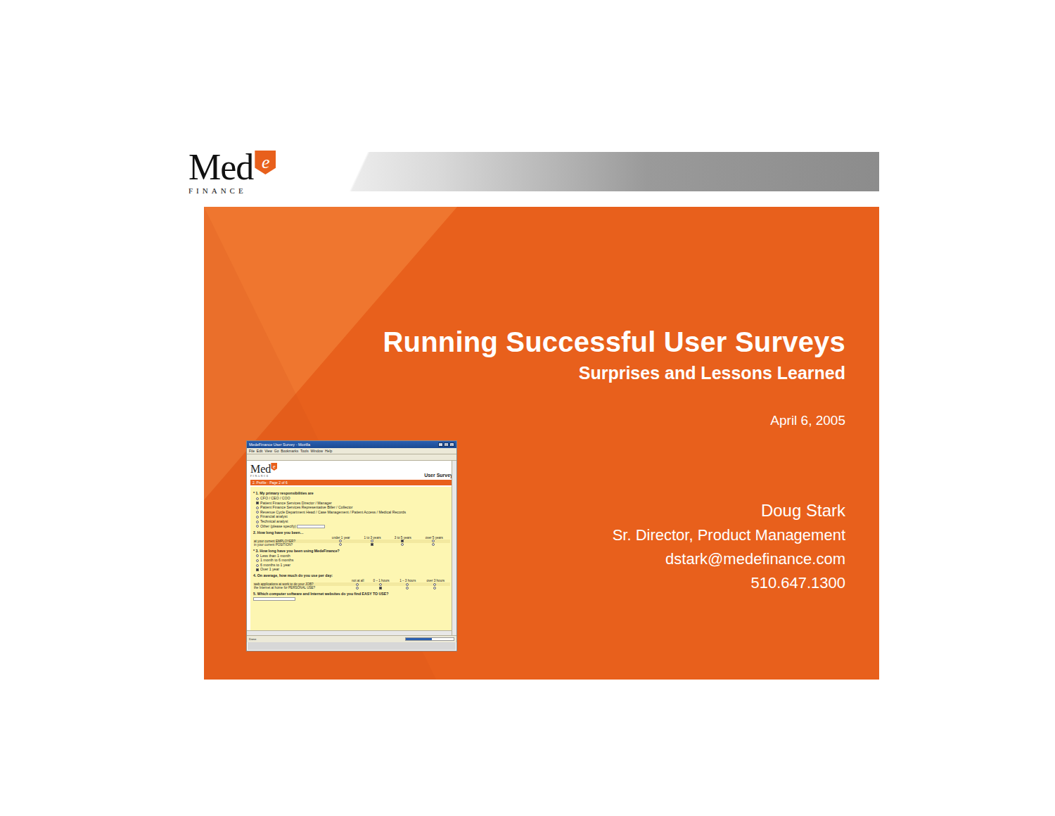Mede FINANCE
Running Successful User Surveys
Surprises and Lessons Learned
April 6, 2005
Doug Stark
Sr. Director, Product Management
dstark@medefinance.com
510.647.1300
MedeFinance User Survey - Mozilla _□×
File Edit View Go Bookmarks Tools Window Help
Mede
FINANCE
User Survey
2. Profile · Page 2 of 6
* 1. My primary responsibilities are
CFO / CEO / COO
Patient Finance Services Director / Manager
Patient Finance Services Representative Biller / Collector
Revenue Cycle Department Head / Case Management / Patient Access / Medical Records
Financial analyst
Technical analyst
Other (please specify)
2. How long have you been…
| | under 1 year | 1 to 3 years | 3 to 5 years | over 5 years |
| --- | --- | --- | --- | --- |
| at your current EMPLOYER? | | | | |
| in your current POSITION? | | | | |
* 3. How long have you been using MedeFinance?
Less than 1 month
1 month to 6 months
6 months to 1 year
Over 1 year
4. On average, how much do you use per day:
| | not at all | 0 – 1 hours | 1 – 3 hours | over 3 hours |
| --- | --- | --- | --- | --- |
| web applications at work to do your JOB? | | | | |
| the Internet at home for PERSONAL USE? | | | | |
5. Which computer software and Internet websites do you find EASY TO USE?
Done